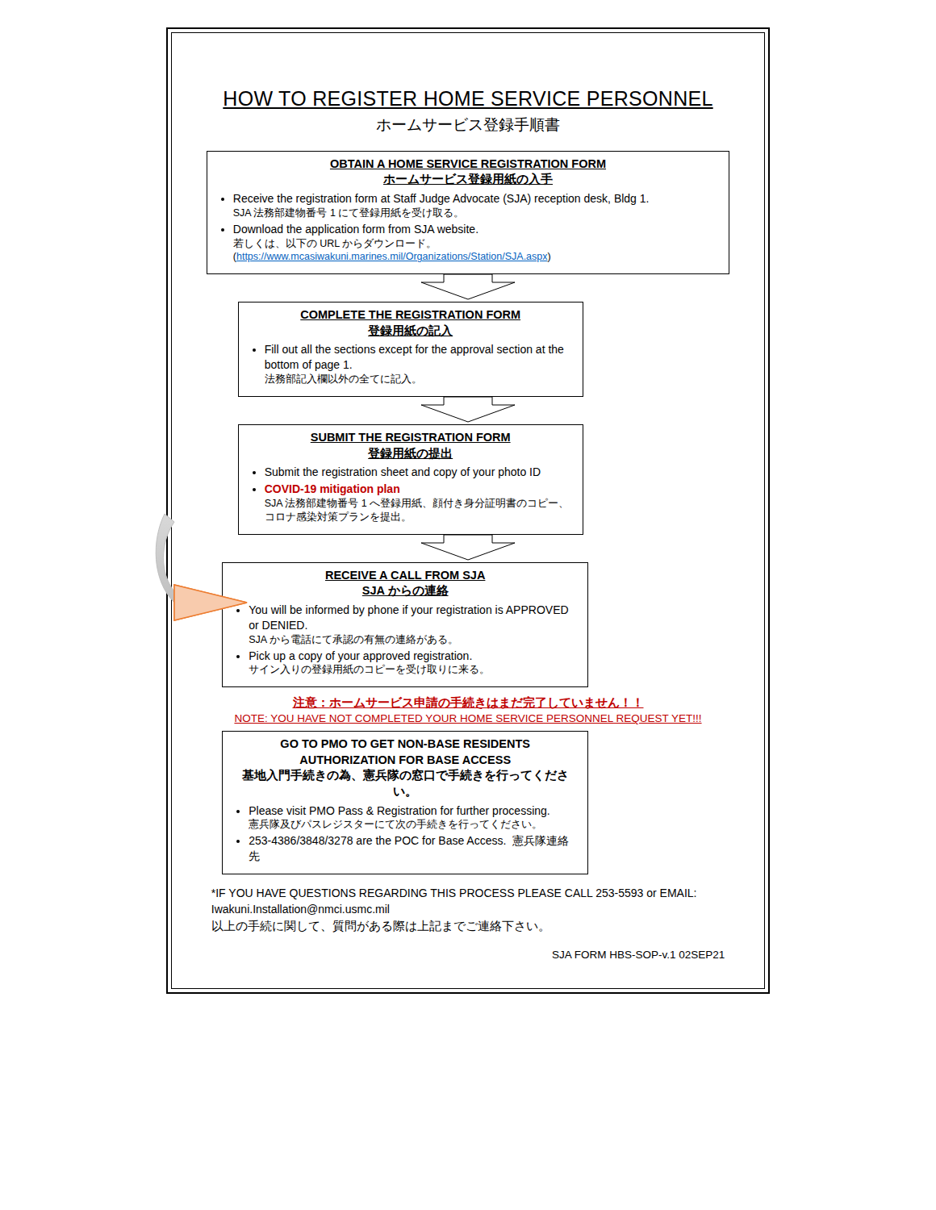HOW TO REGISTER HOME SERVICE PERSONNEL
ホームサービス登録手順書
OBTAIN A HOME SERVICE REGISTRATION FORM ホームサービス登録用紙の入手
Receive the registration form at Staff Judge Advocate (SJA) reception desk, Bldg 1. SJA 法務部建物番号 1 にて登録用紙を受け取る。
Download the application form from SJA website. 若しくは、以下の URL からダウンロード。 (https://www.mcasiwakuni.marines.mil/Organizations/Station/SJA.aspx)
COMPLETE THE REGISTRATION FORM 登録用紙の記入
Fill out all the sections except for the approval section at the bottom of page 1. 法務部記入欄以外の全てに記入。
SUBMIT THE REGISTRATION FORM 登録用紙の提出
Submit the registration sheet and copy of your photo ID
COVID-19 mitigation plan SJA 法務部建物番号 1 へ登録用紙、顔付き身分証明書のコピー、コロナ感染対策プランを提出。
RECEIVE A CALL FROM SJA SJA からの連絡
You will be informed by phone if your registration is APPROVED or DENIED. SJA から電話にて承認の有無の連絡がある。
Pick up a copy of your approved registration. サイン入りの登録用紙のコピーを受け取りに来る。
注意：ホームサービス申請の手続きはまだ完了していません！！
NOTE: YOU HAVE NOT COMPLETED YOUR HOME SERVICE PERSONNEL REQUEST YET!!!
GO TO PMO TO GET NON-BASE RESIDENTS AUTHORIZATION FOR BASE ACCESS 基地入門手続きの為、憲兵隊の窓口で手続きを行ってください。
Please visit PMO Pass & Registration for further processing. 憲兵隊及びパスレジスターにて次の手続きを行ってください。
253-4386/3848/3278 are the POC for Base Access. 憲兵隊連絡先
*IF YOU HAVE QUESTIONS REGARDING THIS PROCESS PLEASE CALL 253-5593 or EMAIL: Iwakuni.Installation@nmci.usmc.mil
以上の手続に関して、質問がある際は上記までご連絡下さい。
SJA FORM HBS-SOP-v.1 02SEP21